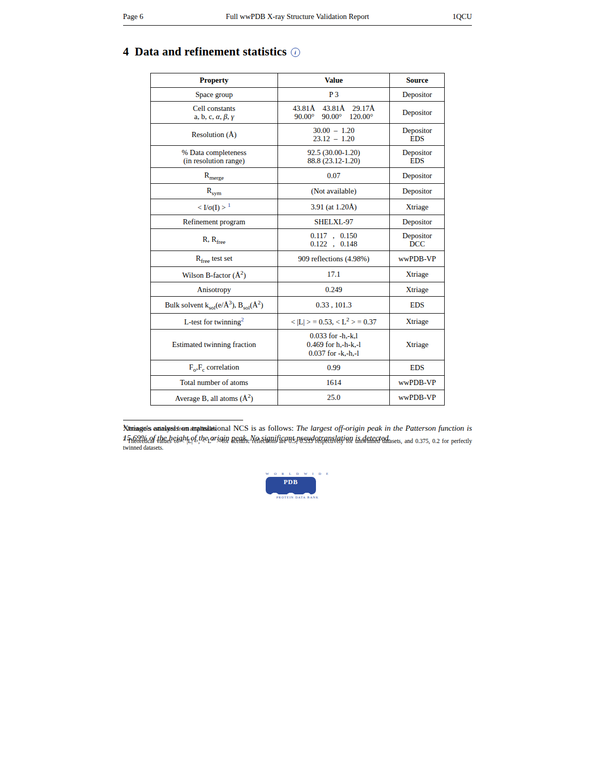Page 6
Full wwPDB X-ray Structure Validation Report
1QCU
4 Data and refinement statisticsi
| Property | Value | Source |
| --- | --- | --- |
| Space group | P 3 | Depositor |
| Cell constants a, b, c, α , β , γ | 43.81Å 43.81Å 29.17Å 90.00° 90.00° 120.00° | Depositor |
| Resolution (Å) | 30.00 – 1.20 23.12 – 1.20 | Depositor EDS |
| % Data completeness (in resolution range) | 92.5 (30.00-1.20) 88.8 (23.12-1.20) | Depositor EDS |
| R merge | 0.07 | Depositor |
| R sym | (Not available) | Depositor |
| < I/σ(I) > 1 | 3.91 (at 1.20Å) | Xtriage |
| Refinement program | SHELXL-97 | Depositor |
| R, R free | 0.117 , 0.150 0.122 , 0.148 | Depositor DCC |
| R free test set | 909 reflections (4.98%) | wwPDB-VP |
| Wilson B-factor (Å 2 ) | 17.1 | Xtriage |
| Anisotropy | 0.249 | Xtriage |
| Bulk solvent k sol (e/Å 3 ), B sol (Å 2 ) | 0.33 , 101.3 | EDS |
| L-test for twinning 2 | < /L/ > = 0.53, < L 2 > = 0.37 | Xtriage |
| Estimated twinning fraction | 0.033 for -h,-k,l 0.469 for h,-h-k,-l 0.037 for -k,-h,-l | Xtriage |
| F o ,F c correlation | 0.99 | EDS |
| Total number of atoms | 1614 | wwPDB-VP |
| Average B, all atoms (Å 2 ) | 25.0 | wwPDB-VP |
Xtriage's analysis on translational NCS is as follows: The largest off-origin peak in the Patterson function is 15.69% of the height of the origin peak. No significant pseudotranslation is detected.
1 Intensities estimated from amplitudes.
2 Theoretical values of < |L| >, < L2 > for acentric reflections are 0.5, 0.333 respectively for untwinned datasets, and 0.375, 0.2 for perfectly twinned datasets.
W O R L D W I D E
PDB
PROTEIN DATA BANK